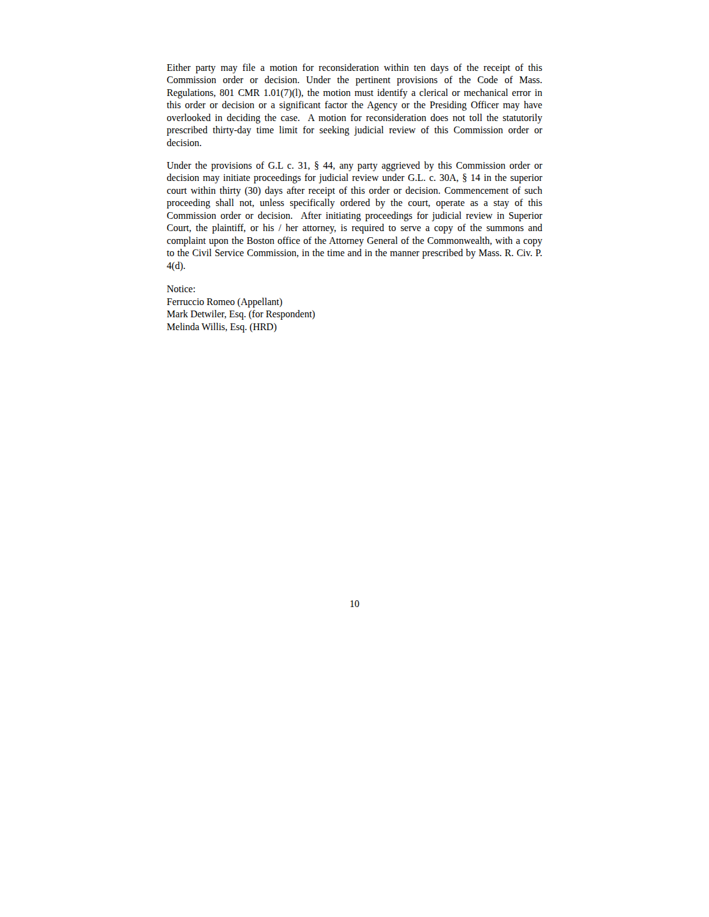Either party may file a motion for reconsideration within ten days of the receipt of this Commission order or decision. Under the pertinent provisions of the Code of Mass. Regulations, 801 CMR 1.01(7)(l), the motion must identify a clerical or mechanical error in this order or decision or a significant factor the Agency or the Presiding Officer may have overlooked in deciding the case. A motion for reconsideration does not toll the statutorily prescribed thirty-day time limit for seeking judicial review of this Commission order or decision.
Under the provisions of G.L c. 31, § 44, any party aggrieved by this Commission order or decision may initiate proceedings for judicial review under G.L. c. 30A, § 14 in the superior court within thirty (30) days after receipt of this order or decision. Commencement of such proceeding shall not, unless specifically ordered by the court, operate as a stay of this Commission order or decision. After initiating proceedings for judicial review in Superior Court, the plaintiff, or his / her attorney, is required to serve a copy of the summons and complaint upon the Boston office of the Attorney General of the Commonwealth, with a copy to the Civil Service Commission, in the time and in the manner prescribed by Mass. R. Civ. P. 4(d).
Notice:
Ferruccio Romeo (Appellant)
Mark Detwiler, Esq. (for Respondent)
Melinda Willis, Esq. (HRD)
10